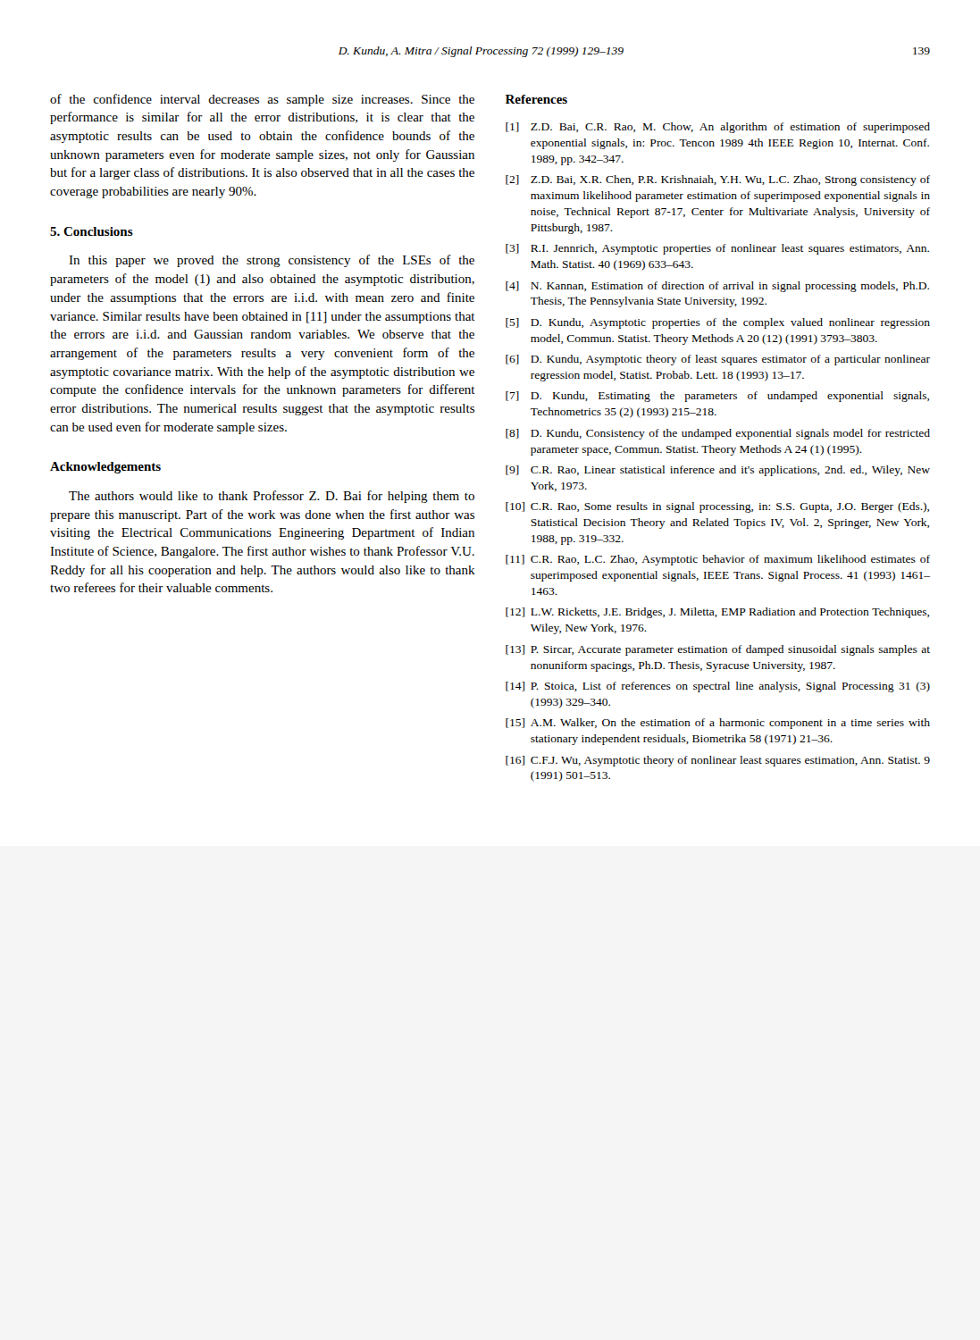D. Kundu, A. Mitra / Signal Processing 72 (1999) 129–139 139
of the confidence interval decreases as sample size increases. Since the performance is similar for all the error distributions, it is clear that the asymptotic results can be used to obtain the confidence bounds of the unknown parameters even for moderate sample sizes, not only for Gaussian but for a larger class of distributions. It is also observed that in all the cases the coverage probabilities are nearly 90%.
5. Conclusions
In this paper we proved the strong consistency of the LSEs of the parameters of the model (1) and also obtained the asymptotic distribution, under the assumptions that the errors are i.i.d. with mean zero and finite variance. Similar results have been obtained in [11] under the assumptions that the errors are i.i.d. and Gaussian random variables. We observe that the arrangement of the parameters results a very convenient form of the asymptotic covariance matrix. With the help of the asymptotic distribution we compute the confidence intervals for the unknown parameters for different error distributions. The numerical results suggest that the asymptotic results can be used even for moderate sample sizes.
Acknowledgements
The authors would like to thank Professor Z. D. Bai for helping them to prepare this manuscript. Part of the work was done when the first author was visiting the Electrical Communications Engineering Department of Indian Institute of Science, Bangalore. The first author wishes to thank Professor V.U. Reddy for all his cooperation and help. The authors would also like to thank two referees for their valuable comments.
References
[1] Z.D. Bai, C.R. Rao, M. Chow, An algorithm of estimation of superimposed exponential signals, in: Proc. Tencon 1989 4th IEEE Region 10, Internat. Conf. 1989, pp. 342–347.
[2] Z.D. Bai, X.R. Chen, P.R. Krishnaiah, Y.H. Wu, L.C. Zhao, Strong consistency of maximum likelihood parameter estimation of superimposed exponential signals in noise, Technical Report 87-17, Center for Multivariate Analysis, University of Pittsburgh, 1987.
[3] R.I. Jennrich, Asymptotic properties of nonlinear least squares estimators, Ann. Math. Statist. 40 (1969) 633–643.
[4] N. Kannan, Estimation of direction of arrival in signal processing models, Ph.D. Thesis, The Pennsylvania State University, 1992.
[5] D. Kundu, Asymptotic properties of the complex valued nonlinear regression model, Commun. Statist. Theory Methods A 20 (12) (1991) 3793–3803.
[6] D. Kundu, Asymptotic theory of least squares estimator of a particular nonlinear regression model, Statist. Probab. Lett. 18 (1993) 13–17.
[7] D. Kundu, Estimating the parameters of undamped exponential signals, Technometrics 35 (2) (1993) 215–218.
[8] D. Kundu, Consistency of the undamped exponential signals model for restricted parameter space, Commun. Statist. Theory Methods A 24 (1) (1995).
[9] C.R. Rao, Linear statistical inference and it's applications, 2nd. ed., Wiley, New York, 1973.
[10] C.R. Rao, Some results in signal processing, in: S.S. Gupta, J.O. Berger (Eds.), Statistical Decision Theory and Related Topics IV, Vol. 2, Springer, New York, 1988, pp. 319–332.
[11] C.R. Rao, L.C. Zhao, Asymptotic behavior of maximum likelihood estimates of superimposed exponential signals, IEEE Trans. Signal Process. 41 (1993) 1461–1463.
[12] L.W. Ricketts, J.E. Bridges, J. Miletta, EMP Radiation and Protection Techniques, Wiley, New York, 1976.
[13] P. Sircar, Accurate parameter estimation of damped sinusoidal signals samples at nonuniform spacings, Ph.D. Thesis, Syracuse University, 1987.
[14] P. Stoica, List of references on spectral line analysis, Signal Processing 31 (3) (1993) 329–340.
[15] A.M. Walker, On the estimation of a harmonic component in a time series with stationary independent residuals, Biometrika 58 (1971) 21–36.
[16] C.F.J. Wu, Asymptotic theory of nonlinear least squares estimation, Ann. Statist. 9 (1991) 501–513.